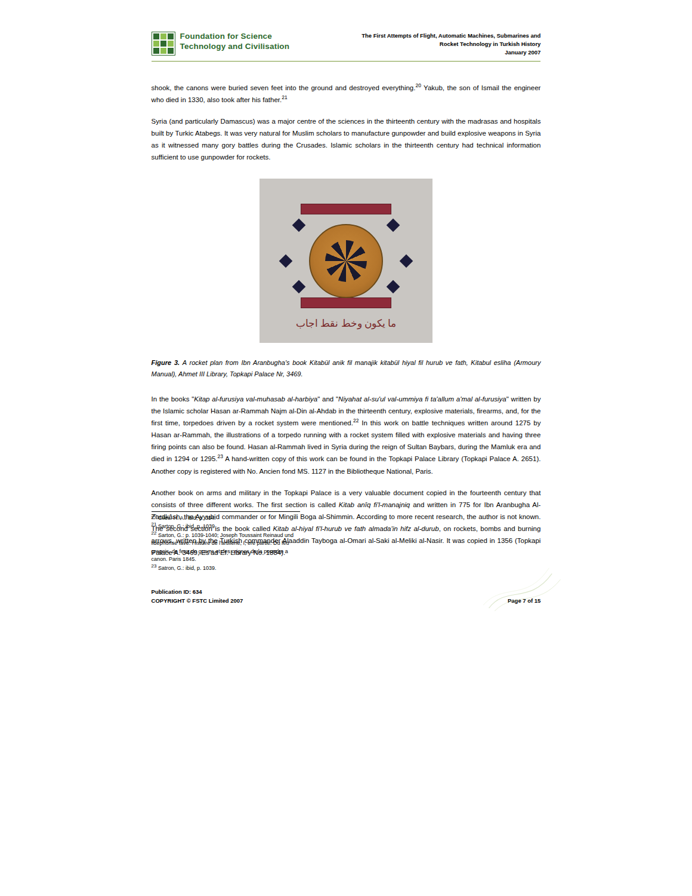Foundation for Science
Technology and Civilisation
The First Attempts of Flight, Automatic Machines, Submarines and
Rocket Technology in Turkish History
January 2007
shook, the canons were buried seven feet into the ground and destroyed everything.20 Yakub, the son of Ismail the engineer who died in 1330, also took after his father.21
Syria (and particularly Damascus) was a major centre of the sciences in the thirteenth century with the madrasas and hospitals built by Turkic Atabegs. It was very natural for Muslim scholars to manufacture gunpowder and build explosive weapons in Syria as it witnessed many gory battles during the Crusades. Islamic scholars in the thirteenth century had technical information sufficient to use gunpowder for rockets.
ما يكون وخط نقط اجاب
Figure 3. A rocket plan from Ibn Aranbugha's book Kitabül anik fil manajik kitabül hiyal fil hurub ve fath, Kitabul esliha (Armoury Manual), Ahmet III Library, Topkapi Palace Nr, 3469.
In the books "Kitap al-furusiya val-muhasab al-harbiya" and "Niyahat al-su'ul val-ummiya fi ta'allum a'mal al-furusiya" written by the Islamic scholar Hasan ar-Rammah Najm al-Din al-Ahdab in the thirteenth century, explosive materials, firearms, and, for the first time, torpedoes driven by a rocket system were mentioned.22 In this work on battle techniques written around 1275 by Hasan ar-Rammah, the illustrations of a torpedo running with a rocket system filled with explosive materials and having three firing points can also be found. Hasan al-Rammah lived in Syria during the reign of Sultan Baybars, during the Mamluk era and died in 1294 or 1295.23 A hand-written copy of this work can be found in the Topkapi Palace Library (Topkapi Palace A. 2651). Another copy is registered with No. Ancien fond MS. 1127 in the Bibliotheque National, Paris.
Another book on arms and military in the Topkapi Palace is a very valuable document copied in the fourteenth century that consists of three different works. The first section is called Kitab anîq fi'l-manajniq and written in 775 for Ibn Aranbugha Al-Zardkâsh, the Ayyubid commander or for Mingili Boga al-Shimmin. According to more recent research, the author is not known. The second section is the book called Kitab al-hiyal fi'l-hurub ve fath almada'in hifz al-durub, on rockets, bombs and burning arrows, written by the Turkish commander Alaaddin Tayboga al-Omari al-Saki al-Meliki al-Nasir. It was copied in 1356 (Topkapi Palace A. 3469, Es'ad Ef. Library No. 1884).
20 Giles. H. A.: ibid, p. 354.
21 Sarton. G.: ibid, p. 1039.
22 Sarton, G.: p. 1039-1040; Joseph Toussaint Reinaud und ildephonse fave: Histoire de l'artillerie, I, ere partie: Du feu gregois, de feux de guerre et des orignes de la poundre a canon. Paris 1845.
23 Satron, G.: ibid, p. 1039.
Publication ID: 634
COPYRIGHT © FSTC Limited 2007
Page 7 of 15